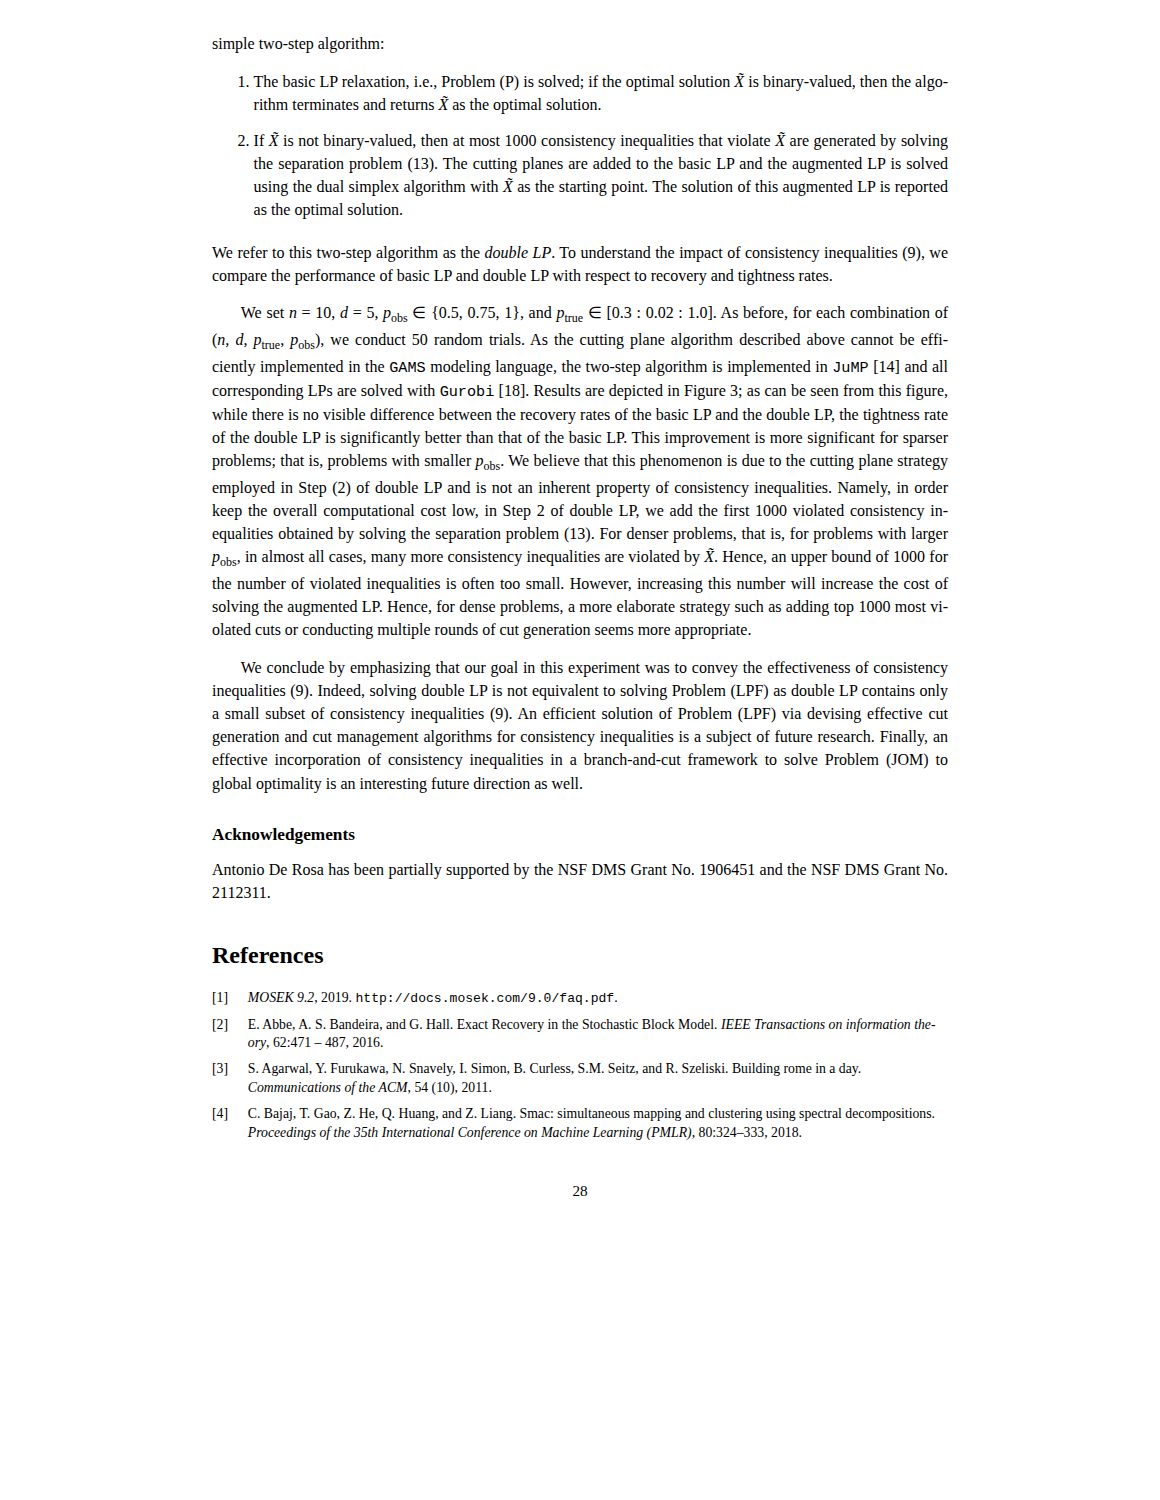simple two-step algorithm:
The basic LP relaxation, i.e., Problem (P) is solved; if the optimal solution X̃ is binary-valued, then the algorithm terminates and returns X̃ as the optimal solution.
If X̃ is not binary-valued, then at most 1000 consistency inequalities that violate X̃ are generated by solving the separation problem (13). The cutting planes are added to the basic LP and the augmented LP is solved using the dual simplex algorithm with X̃ as the starting point. The solution of this augmented LP is reported as the optimal solution.
We refer to this two-step algorithm as the double LP. To understand the impact of consistency inequalities (9), we compare the performance of basic LP and double LP with respect to recovery and tightness rates.
We set n = 10, d = 5, pobs ∈ {0.5, 0.75, 1}, and ptrue ∈ [0.3 : 0.02 : 1.0]. As before, for each combination of (n, d, ptrue, pobs), we conduct 50 random trials. As the cutting plane algorithm described above cannot be efficiently implemented in the GAMS modeling language, the two-step algorithm is implemented in JuMP [14] and all corresponding LPs are solved with Gurobi [18]. Results are depicted in Figure 3; as can be seen from this figure, while there is no visible difference between the recovery rates of the basic LP and the double LP, the tightness rate of the double LP is significantly better than that of the basic LP. This improvement is more significant for sparser problems; that is, problems with smaller pobs. We believe that this phenomenon is due to the cutting plane strategy employed in Step (2) of double LP and is not an inherent property of consistency inequalities. Namely, in order keep the overall computational cost low, in Step 2 of double LP, we add the first 1000 violated consistency inequalities obtained by solving the separation problem (13). For denser problems, that is, for problems with larger pobs, in almost all cases, many more consistency inequalities are violated by X̃. Hence, an upper bound of 1000 for the number of violated inequalities is often too small. However, increasing this number will increase the cost of solving the augmented LP. Hence, for dense problems, a more elaborate strategy such as adding top 1000 most violated cuts or conducting multiple rounds of cut generation seems more appropriate.
We conclude by emphasizing that our goal in this experiment was to convey the effectiveness of consistency inequalities (9). Indeed, solving double LP is not equivalent to solving Problem (LPF) as double LP contains only a small subset of consistency inequalities (9). An efficient solution of Problem (LPF) via devising effective cut generation and cut management algorithms for consistency inequalities is a subject of future research. Finally, an effective incorporation of consistency inequalities in a branch-and-cut framework to solve Problem (JOM) to global optimality is an interesting future direction as well.
Acknowledgements
Antonio De Rosa has been partially supported by the NSF DMS Grant No. 1906451 and the NSF DMS Grant No. 2112311.
References
[1] MOSEK 9.2, 2019. http://docs.mosek.com/9.0/faq.pdf.
[2] E. Abbe, A. S. Bandeira, and G. Hall. Exact Recovery in the Stochastic Block Model. IEEE Transactions on information theory, 62:471 – 487, 2016.
[3] S. Agarwal, Y. Furukawa, N. Snavely, I. Simon, B. Curless, S.M. Seitz, and R. Szeliski. Building rome in a day. Communications of the ACM, 54 (10), 2011.
[4] C. Bajaj, T. Gao, Z. He, Q. Huang, and Z. Liang. Smac: simultaneous mapping and clustering using spectral decompositions. Proceedings of the 35th International Conference on Machine Learning (PMLR), 80:324–333, 2018.
28